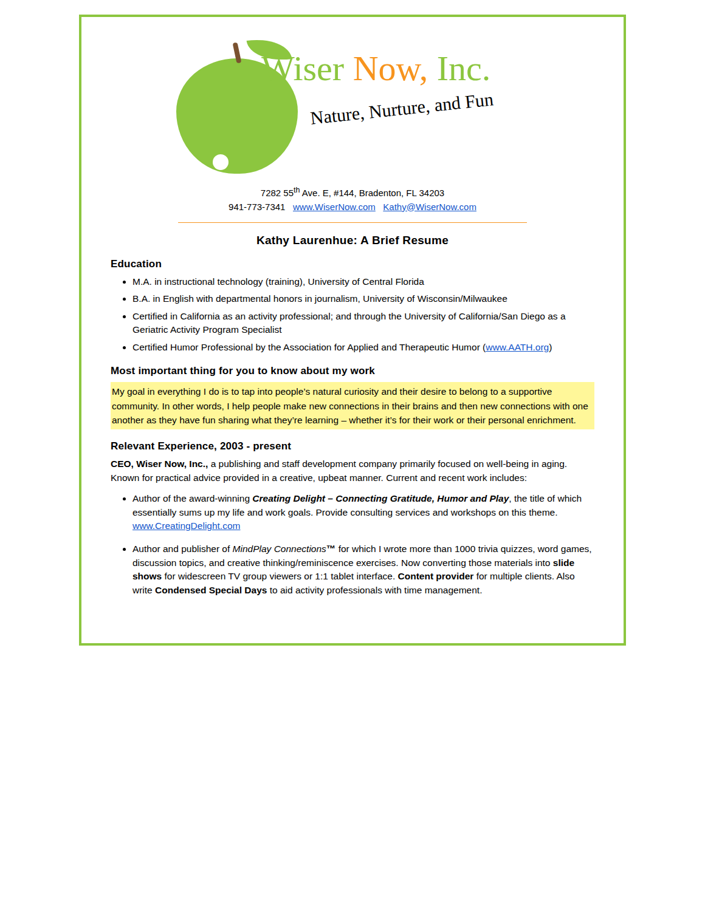Wiser Now, Inc.
Nature, Nurture, and Fun
7282 55th Ave. E, #144, Bradenton, FL 34203
941-773-7341 www.WiserNow.com Kathy@WiserNow.com
Kathy Laurenhue: A Brief Resume
Education
M.A. in instructional technology (training), University of Central Florida
B.A. in English with departmental honors in journalism, University of Wisconsin/Milwaukee
Certified in California as an activity professional; and through the University of California/San Diego as a Geriatric Activity Program Specialist
Certified Humor Professional by the Association for Applied and Therapeutic Humor (www.AATH.org)
Most important thing for you to know about my work
My goal in everything I do is to tap into people’s natural curiosity and their desire to belong to a supportive community. In other words, I help people make new connections in their brains and then new connections with one another as they have fun sharing what they’re learning – whether it’s for their work or their personal enrichment.
Relevant Experience, 2003 - present
CEO, Wiser Now, Inc., a publishing and staff development company primarily focused on well-being in aging. Known for practical advice provided in a creative, upbeat manner. Current and recent work includes:
Author of the award-winning Creating Delight – Connecting Gratitude, Humor and Play, the title of which essentially sums up my life and work goals. Provide consulting services and workshops on this theme. www.CreatingDelight.com
Author and publisher of MindPlay Connections™ for which I wrote more than 1000 trivia quizzes, word games, discussion topics, and creative thinking/reminiscence exercises. Now converting those materials into slide shows for widescreen TV group viewers or 1:1 tablet interface. Content provider for multiple clients. Also write Condensed Special Days to aid activity professionals with time management.